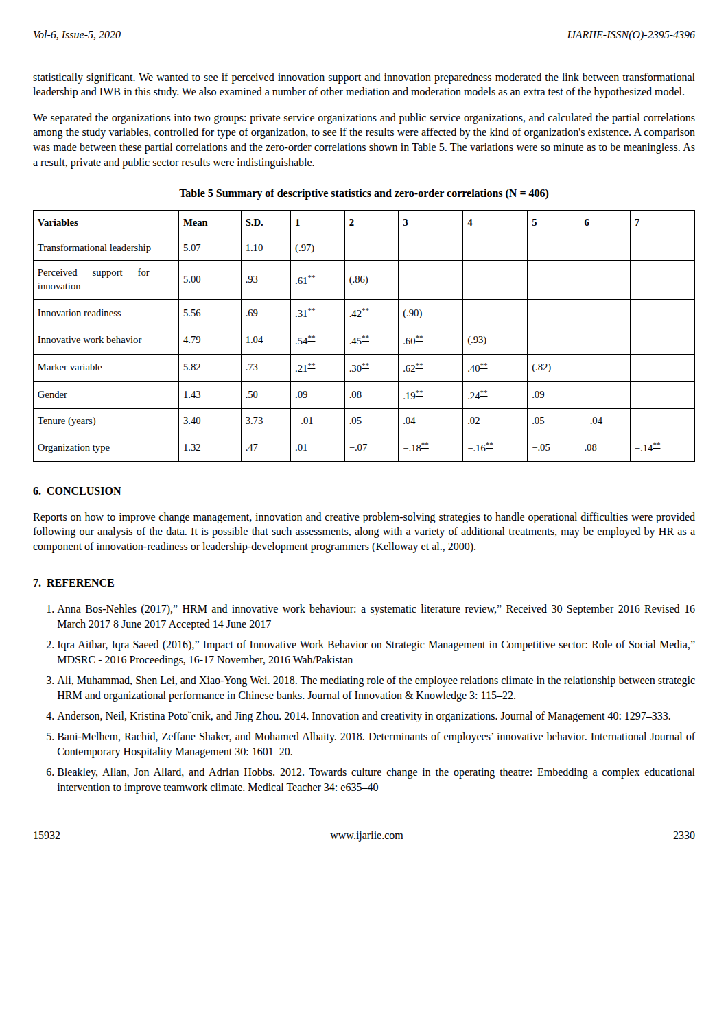Vol-6, Issue-5, 2020
IJARIIE-ISSN(O)-2395-4396
statistically significant. We wanted to see if perceived innovation support and innovation preparedness moderated the link between transformational leadership and IWB in this study. We also examined a number of other mediation and moderation models as an extra test of the hypothesized model.
We separated the organizations into two groups: private service organizations and public service organizations, and calculated the partial correlations among the study variables, controlled for type of organization, to see if the results were affected by the kind of organization's existence. A comparison was made between these partial correlations and the zero-order correlations shown in Table 5. The variations were so minute as to be meaningless. As a result, private and public sector results were indistinguishable.
Table 5 Summary of descriptive statistics and zero-order correlations (N = 406)
| Variables | Mean | S.D. | 1 | 2 | 3 | 4 | 5 | 6 | 7 |
| --- | --- | --- | --- | --- | --- | --- | --- | --- | --- |
| Transformational leadership | 5.07 | 1.10 | (.97) | | | | | | |
| Perceived support for innovation | 5.00 | .93 | .61 ** | (.86) | | | | | |
| Innovation readiness | 5.56 | .69 | .31 ** | .42 ** | (.90) | | | | |
| Innovative work behavior | 4.79 | 1.04 | .54 ** | .45 ** | .60 ** | (.93) | | | |
| Marker variable | 5.82 | .73 | .21 ** | .30 ** | .62 ** | .40 ** | (.82) | | |
| Gender | 1.43 | .50 | .09 | .08 | .19 ** | .24 ** | .09 | | |
| Tenure (years) | 3.40 | 3.73 | −.01 | .05 | .04 | .02 | .05 | −.04 | |
| Organization type | 1.32 | .47 | .01 | −.07 | −.18 ** | −.16 ** | −.05 | .08 | −.14 ** |
6. CONCLUSION
Reports on how to improve change management, innovation and creative problem-solving strategies to handle operational difficulties were provided following our analysis of the data. It is possible that such assessments, along with a variety of additional treatments, may be employed by HR as a component of innovation-readiness or leadership-development programmers (Kelloway et al., 2000).
7. REFERENCE
Anna Bos-Nehles (2017),” HRM and innovative work behaviour: a systematic literature review,” Received 30 September 2016 Revised 16 March 2017 8 June 2017 Accepted 14 June 2017
Iqra Aitbar, Iqra Saeed (2016),” Impact of Innovative Work Behavior on Strategic Management in Competitive sector: Role of Social Media,” MDSRC - 2016 Proceedings, 16-17 November, 2016 Wah/Pakistan
Ali, Muhammad, Shen Lei, and Xiao-Yong Wei. 2018. The mediating role of the employee relations climate in the relationship between strategic HRM and organizational performance in Chinese banks. Journal of Innovation & Knowledge 3: 115–22.
Anderson, Neil, Kristina Potoˇcnik, and Jing Zhou. 2014. Innovation and creativity in organizations. Journal of Management 40: 1297–333.
Bani-Melhem, Rachid, Zeffane Shaker, and Mohamed Albaity. 2018. Determinants of employees’ innovative behavior. International Journal of Contemporary Hospitality Management 30: 1601–20.
Bleakley, Allan, Jon Allard, and Adrian Hobbs. 2012. Towards culture change in the operating theatre: Embedding a complex educational intervention to improve teamwork climate. Medical Teacher 34: e635–40
15932
www.ijariie.com
2330